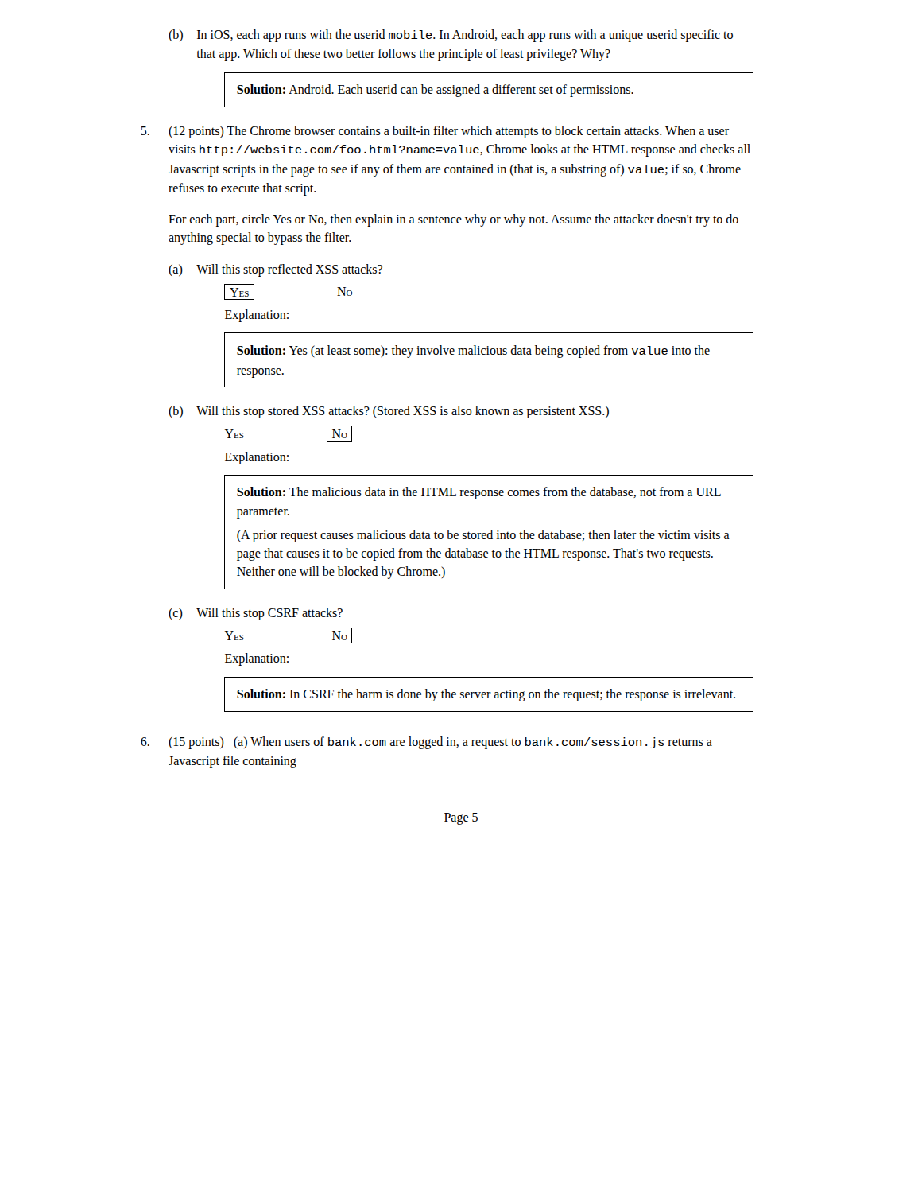(b) In iOS, each app runs with the userid mobile. In Android, each app runs with a unique userid specific to that app. Which of these two better follows the principle of least privilege? Why?
Solution: Android. Each userid can be assigned a different set of permissions.
5.(12 points) The Chrome browser contains a built-in filter which attempts to block certain attacks. When a user visits http://website.com/foo.html?name=value, Chrome looks at the HTML response and checks all Javascript scripts in the page to see if any of them are contained in (that is, a substring of) value; if so, Chrome refuses to execute that script.
For each part, circle Yes or No, then explain in a sentence why or why not. Assume the attacker doesn't try to do anything special to bypass the filter.
(a) Will this stop reflected XSS attacks?
Yes No
Explanation:
Solution: Yes (at least some): they involve malicious data being copied from value into the response.
(b) Will this stop stored XSS attacks? (Stored XSS is also known as persistent XSS.)
Yes No
Explanation:
Solution: The malicious data in the HTML response comes from the database, not from a URL parameter.
(A prior request causes malicious data to be stored into the database; then later the victim visits a page that causes it to be copied from the database to the HTML response. That's two requests. Neither one will be blocked by Chrome.)
(c) Will this stop CSRF attacks?
Yes No
Explanation:
Solution: In CSRF the harm is done by the server acting on the request; the response is irrelevant.
6.(15 points) (a) When users of bank.com are logged in, a request to bank.com/session.js returns a Javascript file containing
Page 5